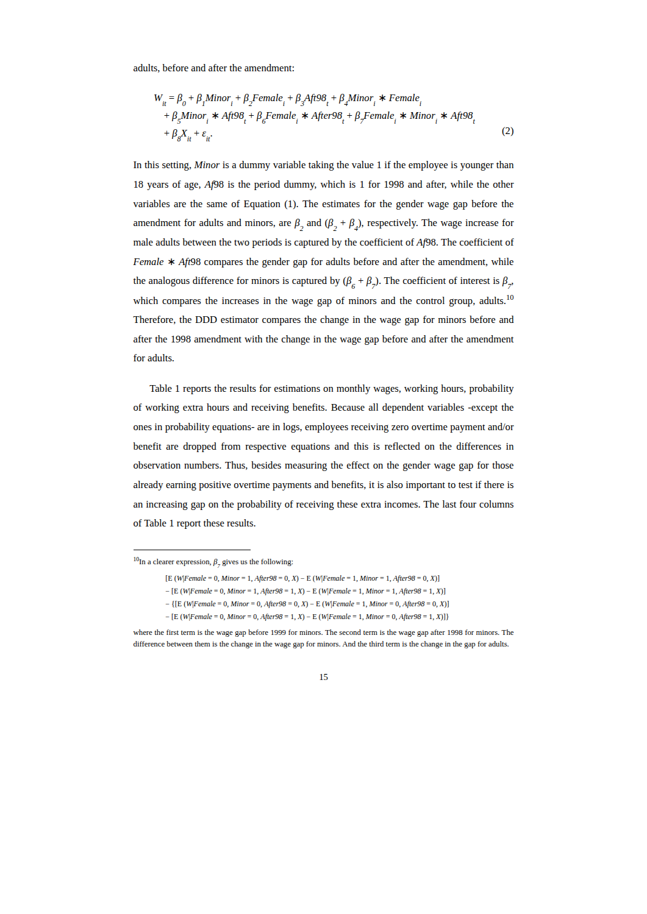adults, before and after the amendment:
Wit = β0 + β1Minori + β2Femalei + β3Aft98t + β4Minori ∗ Femalei
+ β5Minori ∗ Aft98t + β6Femalei ∗ After98t + β7Femalei ∗ Minori ∗ Aft98t
+ β8Xit + εit.
(2)
In this setting, Minor is a dummy variable taking the value 1 if the employee is younger than 18 years of age, Af98 is the period dummy, which is 1 for 1998 and after, while the other variables are the same of Equation (1). The estimates for the gender wage gap before the amendment for adults and minors, are β2 and (β2 + β4), respectively. The wage increase for male adults between the two periods is captured by the coefficient of Af98. The coefficient of Female ∗ Aft98 compares the gender gap for adults before and after the amendment, while the analogous difference for minors is captured by (β6 + β7). The coefficient of interest is β7, which compares the increases in the wage gap of minors and the control group, adults.10 Therefore, the DDD estimator compares the change in the wage gap for minors before and after the 1998 amendment with the change in the wage gap before and after the amendment for adults.
Table 1 reports the results for estimations on monthly wages, working hours, probability of working extra hours and receiving benefits. Because all dependent variables -except the ones in probability equations- are in logs, employees receiving zero overtime payment and/or benefit are dropped from respective equations and this is reflected on the differences in observation numbers. Thus, besides measuring the effect on the gender wage gap for those already earning positive overtime payments and benefits, it is also important to test if there is an increasing gap on the probability of receiving these extra incomes. The last four columns of Table 1 report these results.
10 In a clearer expression, β7 gives us the following:
[E (W|Female = 0, Minor = 1, After98 = 0, X) − E (W|Female = 1, Minor = 1, After98 = 0, X)]
− [E (W|Female = 0, Minor = 1, After98 = 1, X) − E (W|Female = 1, Minor = 1, After98 = 1, X)]
− {[E (W|Female = 0, Minor = 0, After98 = 0, X) − E (W|Female = 1, Minor = 0, After98 = 0, X)]
− [E (W|Female = 0, Minor = 0, After98 = 1, X) − E (W|Female = 1, Minor = 0, After98 = 1, X)]}
where the first term is the wage gap before 1999 for minors. The second term is the wage gap after 1998 for minors. The difference between them is the change in the wage gap for minors. And the third term is the change in the gap for adults.
15